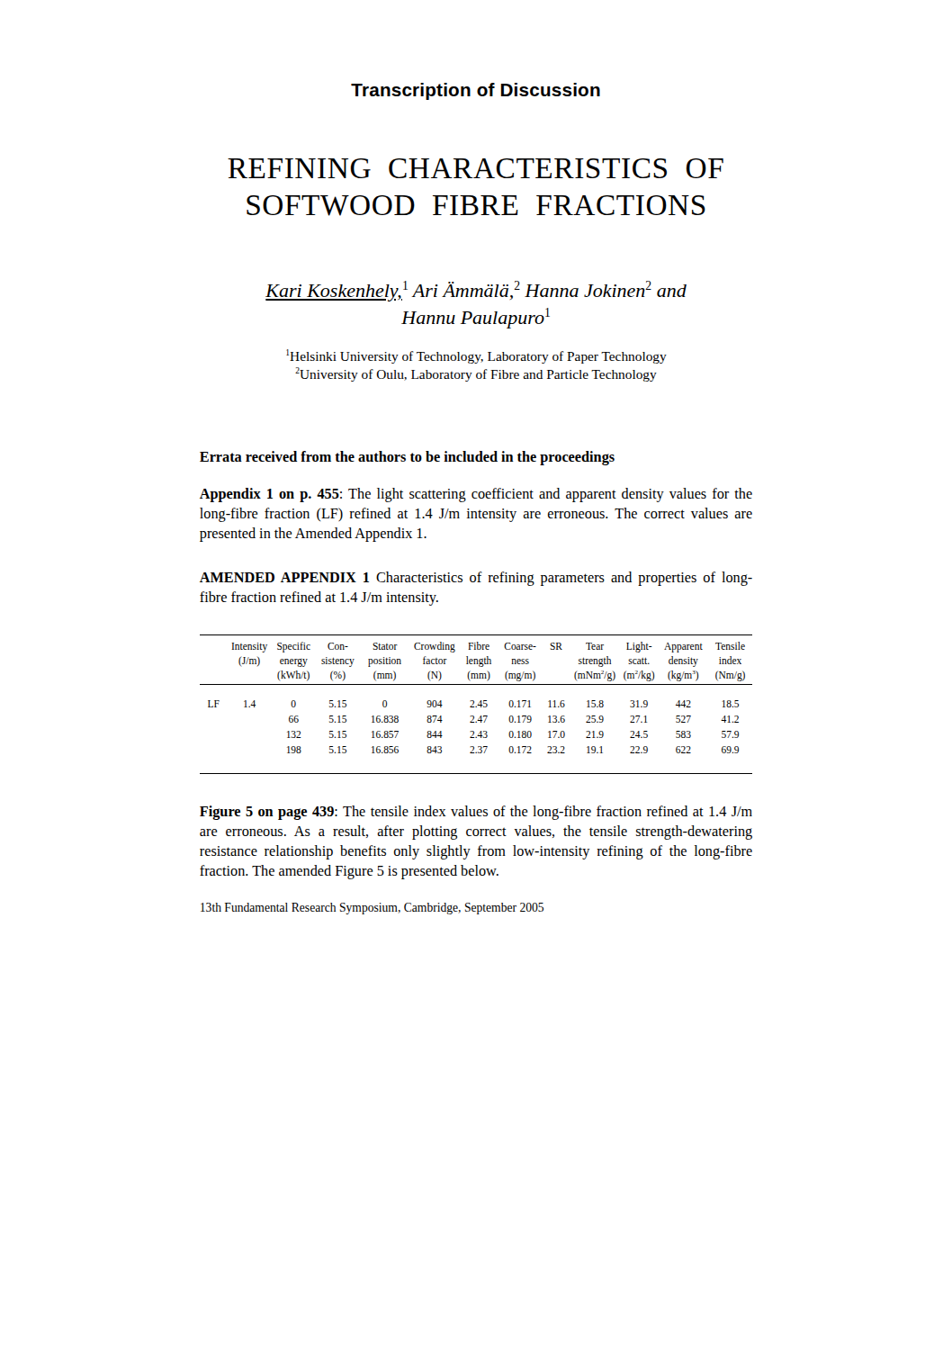Transcription of Discussion
REFINING CHARACTERISTICS OF
SOFTWOOD FIBRE FRACTIONS
Kari Koskenhely,1 Ari Ämmälä,2 Hanna Jokinen2 and
Hannu Paulapuro1
1Helsinki University of Technology, Laboratory of Paper Technology
2University of Oulu, Laboratory of Fibre and Particle Technology
Errata received from the authors to be included in the proceedings
Appendix 1 on p. 455: The light scattering coefficient and apparent density values for the long-fibre fraction (LF) refined at 1.4 J/m intensity are erroneous. The correct values are presented in the Amended Appendix 1.
AMENDED APPENDIX 1 Characteristics of refining parameters and properties of long-fibre fraction refined at 1.4 J/m intensity.
| | Intensity | Specific | Con- | Stator | Crowding | Fibre | Coarse- | SR | Tear | Light- | Apparent | Tensile |
| --- | --- | --- | --- | --- | --- | --- | --- | --- | --- | --- | --- | --- |
| | (J/m) | energy | sistency | position | factor | length | ness | | strength | scatt. | density | index |
| | | (kWh/t) | (%) | (mm) | (N) | (mm) | (mg/m) | | (mNm 2 /g) | (m 2 /kg) | (kg/m 3 ) | (Nm/g) |
| LF | 1.4 | 0 | 5.15 | 0 | 904 | 2.45 | 0.171 | 11.6 | 15.8 | 31.9 | 442 | 18.5 |
| | | 66 | 5.15 | 16.838 | 874 | 2.47 | 0.179 | 13.6 | 25.9 | 27.1 | 527 | 41.2 |
| | | 132 | 5.15 | 16.857 | 844 | 2.43 | 0.180 | 17.0 | 21.9 | 24.5 | 583 | 57.9 |
| | | 198 | 5.15 | 16.856 | 843 | 2.37 | 0.172 | 23.2 | 19.1 | 22.9 | 622 | 69.9 |
Figure 5 on page 439: The tensile index values of the long-fibre fraction refined at 1.4 J/m are erroneous. As a result, after plotting correct values, the tensile strength-dewatering resistance relationship benefits only slightly from low-intensity refining of the long-fibre fraction. The amended Figure 5 is presented below.
13th Fundamental Research Symposium, Cambridge, September 2005